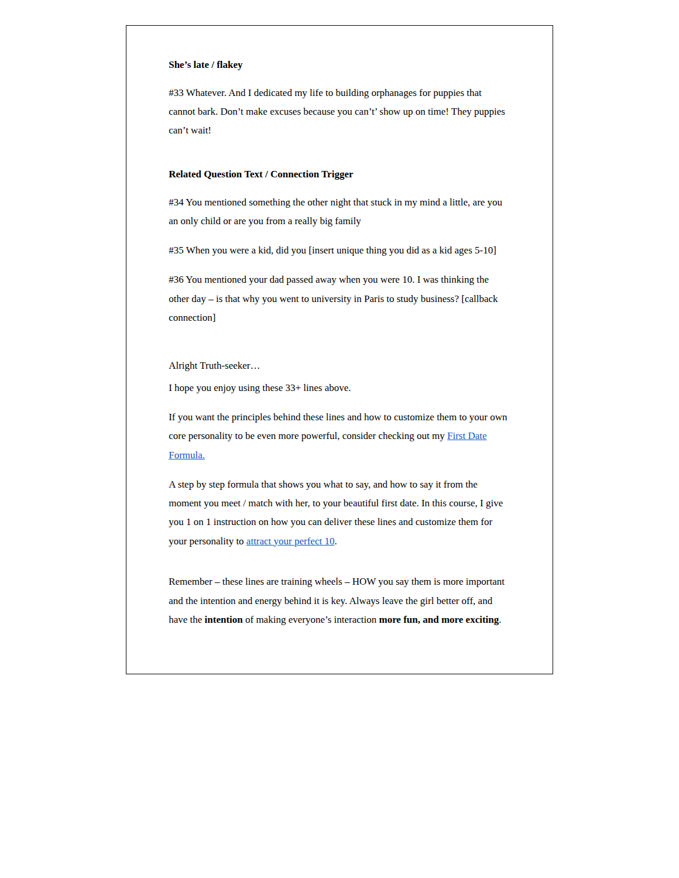She’s late / flakey
#33 Whatever. And I dedicated my life to building orphanages for puppies that cannot bark. Don’t make excuses because you can’t’ show up on time! They puppies can’t wait!
Related Question Text / Connection Trigger
#34 You mentioned something the other night that stuck in my mind a little, are you an only child or are you from a really big family
#35 When you were a kid, did you [insert unique thing you did as a kid ages 5-10]
#36 You mentioned your dad passed away when you were 10. I was thinking the other day – is that why you went to university in Paris to study business? [callback connection]
Alright Truth-seeker…
I hope you enjoy using these 33+ lines above.
If you want the principles behind these lines and how to customize them to your own core personality to be even more powerful, consider checking out my First Date Formula.
A step by step formula that shows you what to say, and how to say it from the moment you meet / match with her, to your beautiful first date. In this course, I give you 1 on 1 instruction on how you can deliver these lines and customize them for your personality to attract your perfect 10.
Remember – these lines are training wheels – HOW you say them is more important and the intention and energy behind it is key. Always leave the girl better off, and have the intention of making everyone’s interaction more fun, and more exciting.